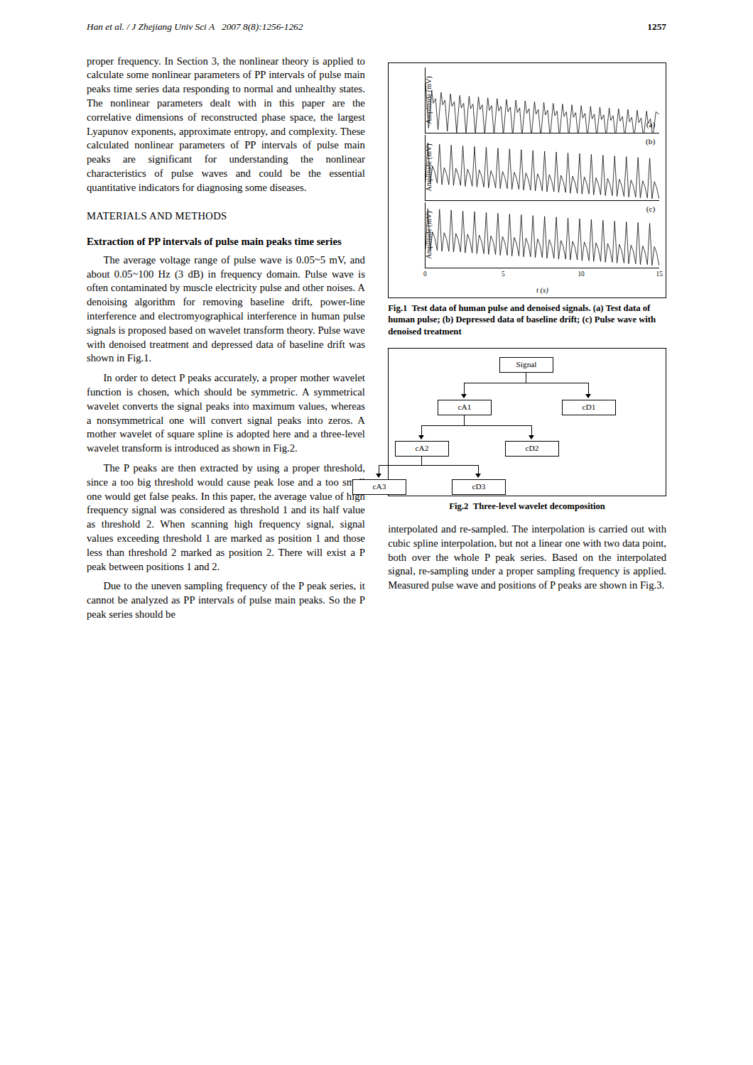Han et al. / J Zhejiang Univ Sci A 2007 8(8):1256-1262 1257
proper frequency. In Section 3, the nonlinear theory is applied to calculate some nonlinear parameters of PP intervals of pulse main peaks time series data responding to normal and unhealthy states. The nonlinear parameters dealt with in this paper are the correlative dimensions of reconstructed phase space, the largest Lyapunov exponents, approximate entropy, and complexity. These calculated nonlinear parameters of PP intervals of pulse main peaks are significant for understanding the nonlinear characteristics of pulse waves and could be the essential quantitative indicators for diagnosing some diseases.
Materials and methods
Extraction of PP intervals of pulse main peaks time series
The average voltage range of pulse wave is 0.05~5 mV, and about 0.05~100 Hz (3 dB) in frequency domain. Pulse wave is often contaminated by muscle electricity pulse and other noises. A denoising algorithm for removing baseline drift, power-line interference and electromyographical interference in human pulse signals is proposed based on wavelet transform theory. Pulse wave with denoised treatment and depressed data of baseline drift was shown in Fig.1.
In order to detect P peaks accurately, a proper mother wavelet function is chosen, which should be symmetric. A symmetrical wavelet converts the signal peaks into maximum values, whereas a nonsymmetrical one will convert signal peaks into zeros. A mother wavelet of square spline is adopted here and a three-level wavelet transform is introduced as shown in Fig.2.
The P peaks are then extracted by using a proper threshold, since a too big threshold would cause peak lose and a too small one would get false peaks. In this paper, the average value of high frequency signal was considered as threshold 1 and its half value as threshold 2. When scanning high frequency signal, signal values exceeding threshold 1 are marked as position 1 and those less than threshold 2 marked as position 2. There will exist a P peak between positions 1 and 2.
Due to the uneven sampling frequency of the P peak series, it cannot be analyzed as PP intervals of pulse main peaks. So the P peak series should be
Amplitude (mV) −1.10 −1.12 −1.14 −1.16 −1.18 −1.20 (a)
Amplitude (mV) 0.06 0.04 0.02 0 −0.02 −0.04 (b)
Amplitude (mV) 0.06 0.04 0.02 0 −0.02 −0.04 (c)
0 5 10 15
t (s)
Fig.1 Test data of human pulse and denoised signals. (a) Test data of human pulse; (b) Depressed data of baseline drift; (c) Pulse wave with denoised treatment
Signal
cA1
cD1
cA2
cD2
cA3
cD3
Fig.2 Three-level wavelet decomposition
interpolated and re-sampled. The interpolation is carried out with cubic spline interpolation, but not a linear one with two data point, both over the whole P peak series. Based on the interpolated signal, re-sampling under a proper sampling frequency is applied. Measured pulse wave and positions of P peaks are shown in Fig.3.